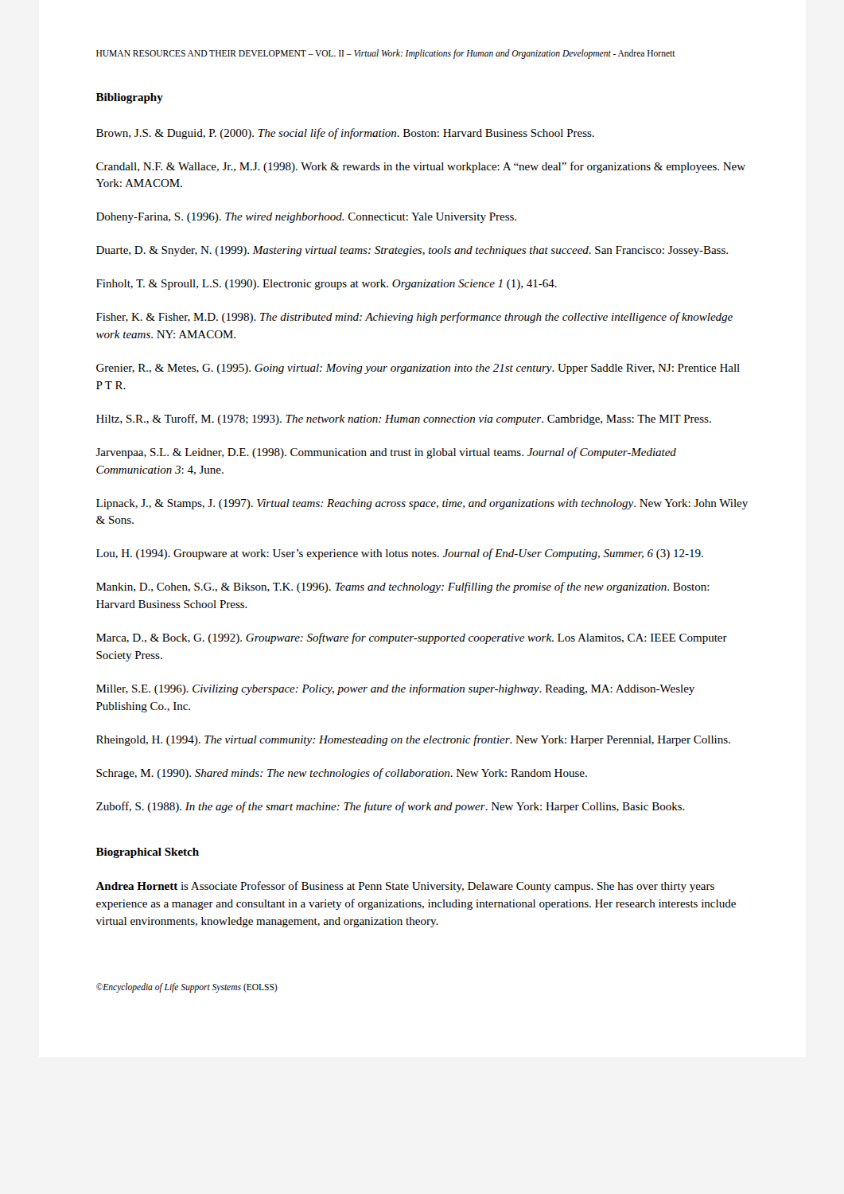Human Resources and Their Development – Vol. II – Virtual Work: Implications for Human and Organization Development - Andrea Hornett
Bibliography
Brown, J.S. & Duguid, P. (2000). The social life of information. Boston: Harvard Business School Press.
Crandall, N.F. & Wallace, Jr., M.J. (1998). Work & rewards in the virtual workplace: A “new deal” for organizations & employees. New York: AMACOM.
Doheny-Farina, S. (1996). The wired neighborhood. Connecticut: Yale University Press.
Duarte, D. & Snyder, N. (1999). Mastering virtual teams: Strategies, tools and techniques that succeed. San Francisco: Jossey-Bass.
Finholt, T. & Sproull, L.S. (1990). Electronic groups at work. Organization Science 1 (1), 41-64.
Fisher, K. & Fisher, M.D. (1998). The distributed mind: Achieving high performance through the collective intelligence of knowledge work teams. NY: AMACOM.
Grenier, R., & Metes, G. (1995). Going virtual: Moving your organization into the 21st century. Upper Saddle River, NJ: Prentice Hall P T R.
Hiltz, S.R., & Turoff, M. (1978; 1993). The network nation: Human connection via computer. Cambridge, Mass: The MIT Press.
Jarvenpaa, S.L. & Leidner, D.E. (1998). Communication and trust in global virtual teams. Journal of Computer-Mediated Communication 3: 4, June.
Lipnack, J., & Stamps, J. (1997). Virtual teams: Reaching across space, time, and organizations with technology. New York: John Wiley & Sons.
Lou, H. (1994). Groupware at work: User’s experience with lotus notes. Journal of End-User Computing, Summer, 6 (3) 12-19.
Mankin, D., Cohen, S.G., & Bikson, T.K. (1996). Teams and technology: Fulfilling the promise of the new organization. Boston: Harvard Business School Press.
Marca, D., & Bock, G. (1992). Groupware: Software for computer-supported cooperative work. Los Alamitos, CA: IEEE Computer Society Press.
Miller, S.E. (1996). Civilizing cyberspace: Policy, power and the information super-highway. Reading, MA: Addison-Wesley Publishing Co., Inc.
Rheingold, H. (1994). The virtual community: Homesteading on the electronic frontier. New York: Harper Perennial, Harper Collins.
Schrage, M. (1990). Shared minds: The new technologies of collaboration. New York: Random House.
Zuboff, S. (1988). In the age of the smart machine: The future of work and power. New York: Harper Collins, Basic Books.
Biographical Sketch
Andrea Hornett is Associate Professor of Business at Penn State University, Delaware County campus. She has over thirty years experience as a manager and consultant in a variety of organizations, including international operations. Her research interests include virtual environments, knowledge management, and organization theory.
©Encyclopedia of Life Support Systems (EOLSS)